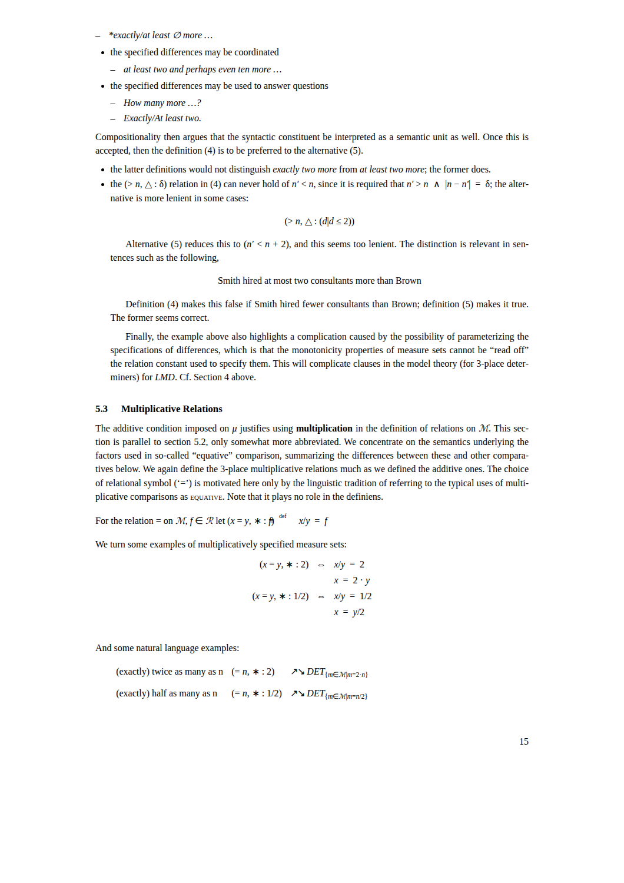*exactly/at least ∅ more …
the specified differences may be coordinated
at least two and perhaps even ten more …
the specified differences may be used to answer questions
How many more …?
Exactly/At least two.
Compositionality then argues that the syntactic constituent be interpreted as a semantic unit as well. Once this is accepted, then the definition (4) is to be preferred to the alternative (5).
the latter definitions would not distinguish exactly two more from at least two more; the former does.
the (> n, △ : δ) relation in (4) can never hold of n′ < n, since it is required that n′ > n ∧ |n − n′| = δ; the alternative is more lenient in some cases:
(> n, △ : (d|d ≤ 2))
Alternative (5) reduces this to (n′ < n + 2), and this seems too lenient. The distinction is relevant in sentences such as the following,
Smith hired at most two consultants more than Brown
Definition (4) makes this false if Smith hired fewer consultants than Brown; definition (5) makes it true. The former seems correct.
Finally, the example above also highlights a complication caused by the possibility of parameterizing the specifications of differences, which is that the monotonicity properties of measure sets cannot be “read off” the relation constant used to specify them. This will complicate clauses in the model theory (for 3-place determiners) for LMD. Cf. Section 4 above.
5.3 Multiplicative Relations
The additive condition imposed on μ justifies using multiplication in the definition of relations on ℳ. This section is parallel to section 5.2, only somewhat more abbreviated. We concentrate on the semantics underlying the factors used in so-called “equative” comparison, summarizing the differences between these and other comparatives below. We again define the 3-place multiplicative relations much as we defined the additive ones. The choice of relational symbol (‘=’) is motivated here only by the linguistic tradition of referring to the typical uses of multiplicative comparisons as equative. Note that it plays no role in the definiens.
For the relation = on ℳ, f ∈ ℛ let (x = y, ∗ : f) def≡ x/y = f
We turn some examples of multiplicatively specified measure sets:
| ( x = y , ∗ : 2) | ⇔ | x / y = 2 |
| | | x = 2 · y |
| ( x = y , ∗ : 1/2) | ⇔ | x / y = 1/2 |
| | | x = y /2 |
And some natural language examples:
| (exactly) twice as many as n | (= n , ∗ : 2) | ↗↘ DET { m ∈ ℳ / m =2· n } |
| (exactly) half as many as n | (= n , ∗ : 1/2) | ↗↘ DET { m ∈ ℳ / m = n /2} |
15